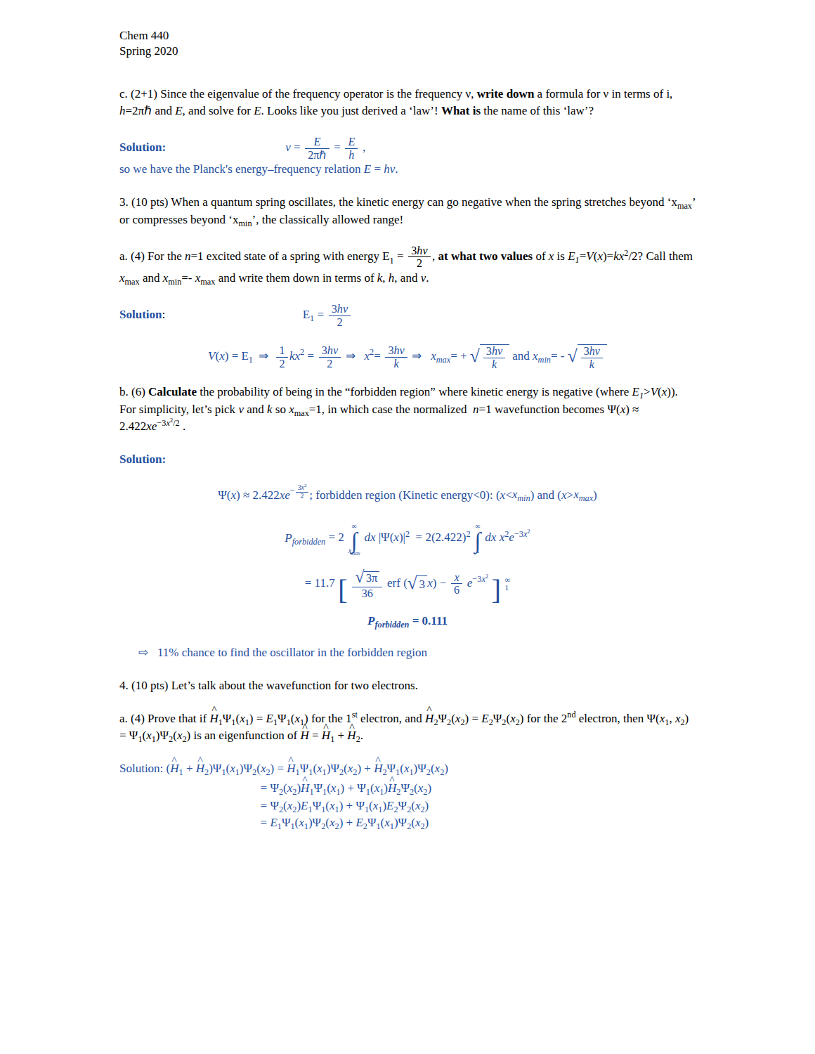Chem 440
Spring 2020
c. (2+1) Since the eigenvalue of the frequency operator is the frequency ν, write down a formula for ν in terms of i, h=2πℏ and E, and solve for E. Looks like you just derived a ‘law’! What is the name of this ‘law’?
Solution: ν = E 2πℏ = Eh ,
so we have the Planck's energy–frequency relation E = hν.
3. (10 pts) When a quantum spring oscillates, the kinetic energy can go negative when the spring stretches beyond ‘xmax’ or compresses beyond ‘xmin’, the classically allowed range!
a. (4) For the n=1 excited state of a spring with energy E1 = 3hν 2, at what two values of x is E1=V(x)=kx2/2? Call them xmax and xmin=- xmax and write them down in terms of k, h, and ν.
Solution: E1 = 3hν 2
V(x) = E1 ⇒ 12 kx2 = 3hν 2 ⇒ x2= 3hν k ⇒ xmax= + √3hν k and xmin= - √3hν k
b. (6) Calculate the probability of being in the “forbidden region” where kinetic energy is negative (where E1>V(x)). For simplicity, let’s pick ν and k so xmax=1, in which case the normalized n=1 wavefunction becomes Ψ(x) ≈ 2.422xe−3x2/2 .
Solution:
Ψ(x) ≈ 2.422xe−3x22; forbidden region (Kinetic energy<0): (x<xmin) and (x>xmax)
Pforbidden = 2 ∞ ∫ xmax dx |Ψ(x)|2 = 2(2.422)2 ∞ ∫ 1 dx x2e−3x2
= 11.7 [ √3π 36 erf (√3 x) − x 6 e−3x2 ] ∞1
Pforbidden = 0.111
⇨ 11% chance to find the oscillator in the forbidden region
4. (10 pts) Let’s talk about the wavefunction for two electrons.
a. (4) Prove that if H1Ψ1(x1) = E1Ψ1(x1) for the 1st electron, and H2Ψ2(x2) = E2Ψ2(x2) for the 2nd electron, then Ψ(x1, x2) = Ψ1(x1)Ψ2(x2) is an eigenfunction of H = H1 + H2.
Solution: (H1 + H2)Ψ1(x1)Ψ2(x2) = H1Ψ1(x1)Ψ2(x2) + H2Ψ1(x1)Ψ2(x2)
= Ψ2(x2)H1Ψ1(x1) + Ψ1(x1)H2Ψ2(x2)
= Ψ2(x2)E1Ψ1(x1) + Ψ1(x1)E2Ψ2(x2)
= E1Ψ1(x1)Ψ2(x2) + E2Ψ1(x1)Ψ2(x2)